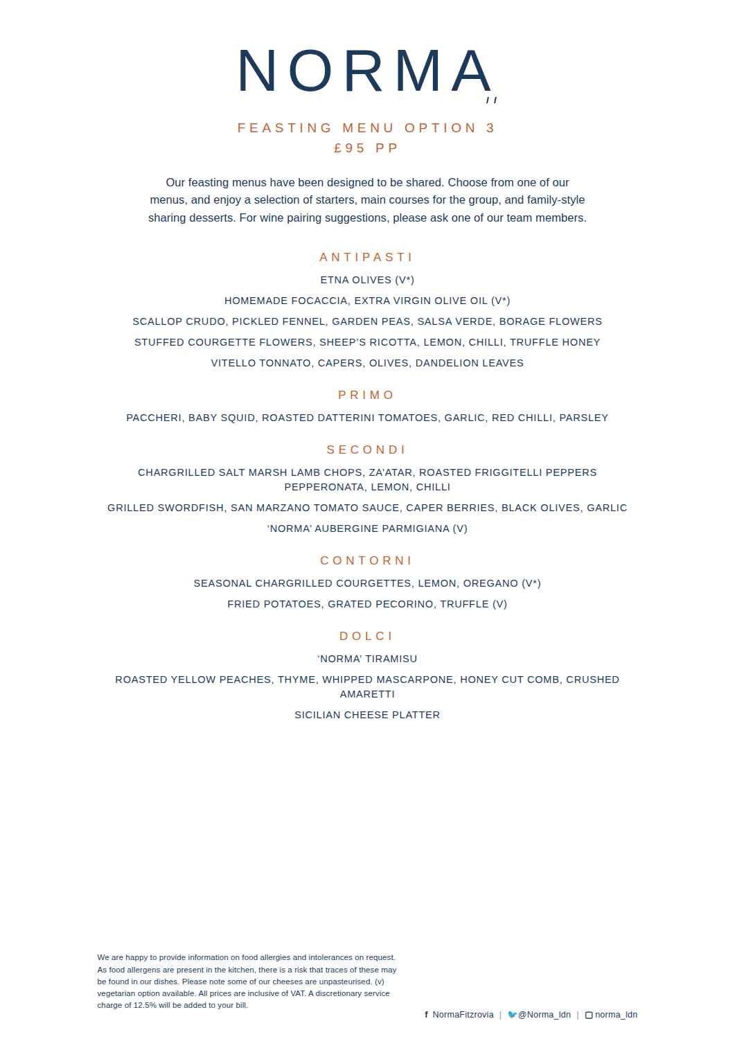NORMA
Feasting Menu Option 3
£95 PP
Our feasting menus have been designed to be shared. Choose from one of our menus, and enjoy a selection of starters, main courses for the group, and family-style sharing desserts. For wine pairing suggestions, please ask one of our team members.
Antipasti
Etna Olives (v*)
Homemade Focaccia, Extra Virgin Olive Oil (v*)
Scallop Crudo, Pickled Fennel, Garden Peas, Salsa Verde, Borage Flowers
Stuffed Courgette Flowers, Sheep’s Ricotta, Lemon, Chilli, Truffle Honey
Vitello Tonnato, Capers, Olives, Dandelion Leaves
Primo
Paccheri, Baby Squid, Roasted Datterini Tomatoes, Garlic, Red Chilli, Parsley
Secondi
Chargrilled Salt Marsh Lamb Chops, Za’atar, Roasted Friggitelli Peppers Pepperonata, Lemon, Chilli
Grilled Swordfish, San Marzano Tomato Sauce, Caper Berries, Black Olives, Garlic
‘Norma’ Aubergine Parmigiana (v)
Contorni
Seasonal Chargrilled Courgettes, Lemon, Oregano (v*)
Fried Potatoes, Grated Pecorino, Truffle (v)
Dolci
‘Norma’ Tiramisu
Roasted Yellow Peaches, Thyme, Whipped Mascarpone, Honey Cut Comb, Crushed Amaretti
Sicilian Cheese Platter
We are happy to provide information on food allergies and intolerances on request. As food allergens are present in the kitchen, there is a risk that traces of these may be found in our dishes. Please note some of our cheeses are unpasteurised. (v) vegetarian option available. All prices are inclusive of VAT. A discretionary service charge of 12.5% will be added to your bill.
f NormaFitzrovia | 🐦@Norma_ldn | ▢norma_ldn